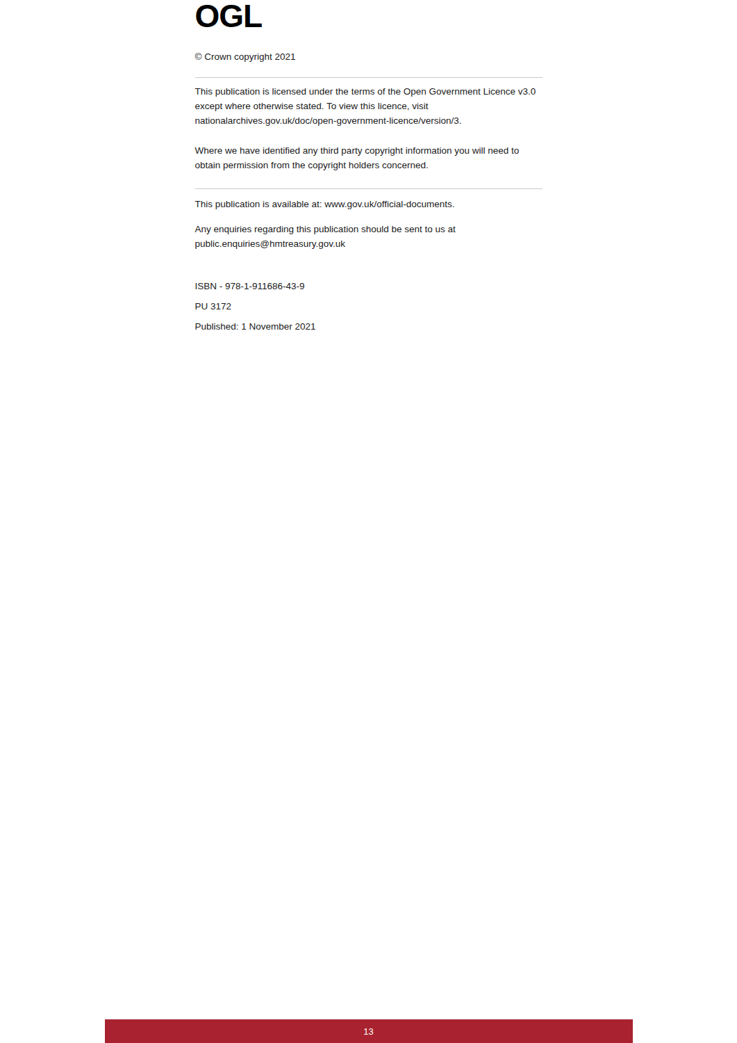OGL
© Crown copyright 2021
This publication is licensed under the terms of the Open Government Licence v3.0 except where otherwise stated. To view this licence, visit nationalarchives.gov.uk/doc/open-government-licence/version/3.
Where we have identified any third party copyright information you will need to obtain permission from the copyright holders concerned.
This publication is available at: www.gov.uk/official-documents.
Any enquiries regarding this publication should be sent to us at public.enquiries@hmtreasury.gov.uk
ISBN - 978-1-911686-43-9
PU 3172
Published: 1 November 2021
13